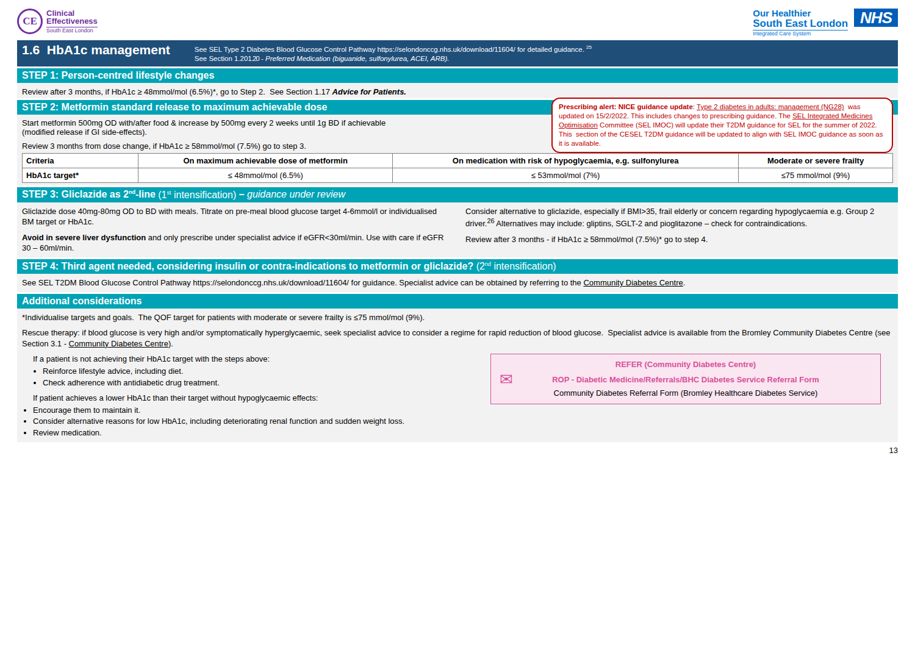CE
Clinical
Effectiveness South East London
Our Healthier
South East London
Integrated Care System
NHS
1.6 HbA1c management
See SEL Type 2 Diabetes Blood Glucose Control Pathway https://selondonccg.nhs.uk/download/11604/ for detailed guidance. 25
See Section 1.201.20 - Preferred Medication (biguanide, sulfonylurea, ACEI, ARB).
STEP 1: Person-centred lifestyle changes
Review after 3 months, if HbA1c ≥ 48mmol/mol (6.5%)*, go to Step 2. See Section 1.17 Advice for Patients.
STEP 2: Metformin standard release to maximum achievable dose
Prescribing alert: NICE guidance update: Type 2 diabetes in adults: management (NG28) was updated on 15/2/2022. This includes changes to prescribing guidance. The SEL Integrated Medicines Optimisation Committee (SEL IMOC) will update their T2DM guidance for SEL for the summer of 2022. This section of the CESEL T2DM guidance will be updated to align with SEL IMOC guidance as soon as it is available.
Start metformin 500mg OD with/after food & increase by 500mg every 2 weeks until 1g BD if achievable
(modified release if GI side-effects).
Review 3 months from dose change, if HbA1c ≥ 58mmol/mol (7.5%) go to step 3.
| Criteria | On maximum achievable dose of metformin | On medication with risk of hypoglycaemia, e.g. sulfonylurea | Moderate or severe frailty |
| --- | --- | --- | --- |
| HbA1c target* | ≤ 48mmol/mol (6.5%) | ≤ 53mmol/mol (7%) | ≤75 mmol/mol (9%) |
STEP 3: Gliclazide as 2nd-line (1st intensification) – guidance under review
Gliclazide dose 40mg-80mg OD to BD with meals. Titrate on pre-meal blood glucose target 4-6mmol/l or individualised BM target or HbA1c.
Avoid in severe liver dysfunction and only prescribe under specialist advice if eGFR<30ml/min. Use with care if eGFR 30 – 60ml/min.
Consider alternative to gliclazide, especially if BMI>35, frail elderly or concern regarding hypoglycaemia e.g. Group 2 driver.26 Alternatives may include: gliptins, SGLT-2 and pioglitazone – check for contraindications.
Review after 3 months - if HbA1c ≥ 58mmol/mol (7.5%)* go to step 4.
STEP 4: Third agent needed, considering insulin or contra-indications to metformin or gliclazide? (2nd intensification)
See SEL T2DM Blood Glucose Control Pathway https://selondonccg.nhs.uk/download/11604/ for guidance. Specialist advice can be obtained by referring to the Community Diabetes Centre.
Additional considerations
*Individualise targets and goals. The QOF target for patients with moderate or severe frailty is ≤75 mmol/mol (9%).
Rescue therapy: if blood glucose is very high and/or symptomatically hyperglycaemic, seek specialist advice to consider a regime for rapid reduction of blood glucose. Specialist advice is available from the Bromley Community Diabetes Centre (see Section 3.1 - Community Diabetes Centre).
If a patient is not achieving their HbA1c target with the steps above:
Reinforce lifestyle advice, including diet.
Check adherence with antidiabetic drug treatment.
If patient achieves a lower HbA1c than their target without hypoglycaemic effects:
Encourage them to maintain it.
Consider alternative reasons for low HbA1c, including deteriorating renal function and sudden weight loss.
Review medication.
✉
REFER (Community Diabetes Centre)
ROP - Diabetic Medicine/Referrals/BHC Diabetes Service Referral Form
Community Diabetes Referral Form (Bromley Healthcare Diabetes Service)
13